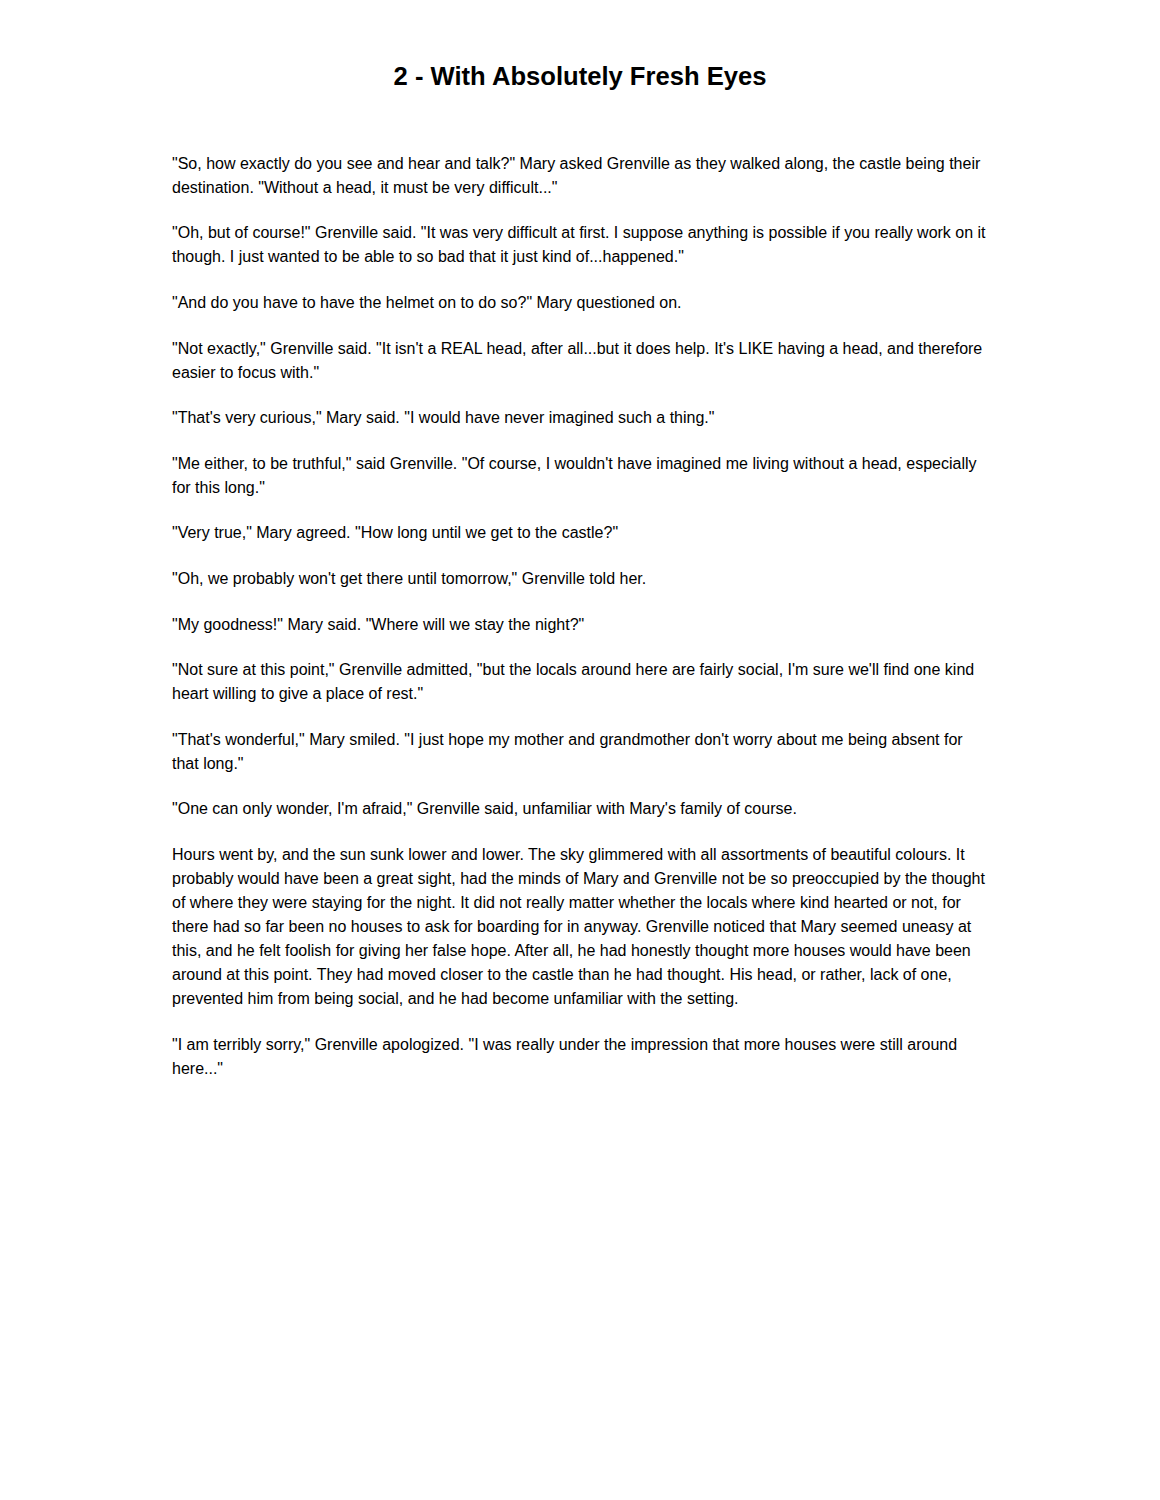2 - With Absolutely Fresh Eyes
"So, how exactly do you see and hear and talk?" Mary asked Grenville as they walked along, the castle being their destination. "Without a head, it must be very difficult..."
"Oh, but of course!" Grenville said. "It was very difficult at first. I suppose anything is possible if you really work on it though. I just wanted to be able to so bad that it just kind of...happened."
"And do you have to have the helmet on to do so?" Mary questioned on.
"Not exactly," Grenville said. "It isn't a REAL head, after all...but it does help. It's LIKE having a head, and therefore easier to focus with."
"That's very curious," Mary said. "I would have never imagined such a thing."
"Me either, to be truthful," said Grenville. "Of course, I wouldn't have imagined me living without a head, especially for this long."
"Very true," Mary agreed. "How long until we get to the castle?"
"Oh, we probably won't get there until tomorrow," Grenville told her.
"My goodness!" Mary said. "Where will we stay the night?"
"Not sure at this point," Grenville admitted, "but the locals around here are fairly social, I'm sure we'll find one kind heart willing to give a place of rest."
"That's wonderful," Mary smiled. "I just hope my mother and grandmother don't worry about me being absent for that long."
"One can only wonder, I'm afraid," Grenville said, unfamiliar with Mary's family of course.
Hours went by, and the sun sunk lower and lower. The sky glimmered with all assortments of beautiful colours. It probably would have been a great sight, had the minds of Mary and Grenville not be so preoccupied by the thought of where they were staying for the night. It did not really matter whether the locals where kind hearted or not, for there had so far been no houses to ask for boarding for in anyway. Grenville noticed that Mary seemed uneasy at this, and he felt foolish for giving her false hope. After all, he had honestly thought more houses would have been around at this point. They had moved closer to the castle than he had thought. His head, or rather, lack of one, prevented him from being social, and he had become unfamiliar with the setting.
"I am terribly sorry," Grenville apologized. "I was really under the impression that more houses were still around here..."